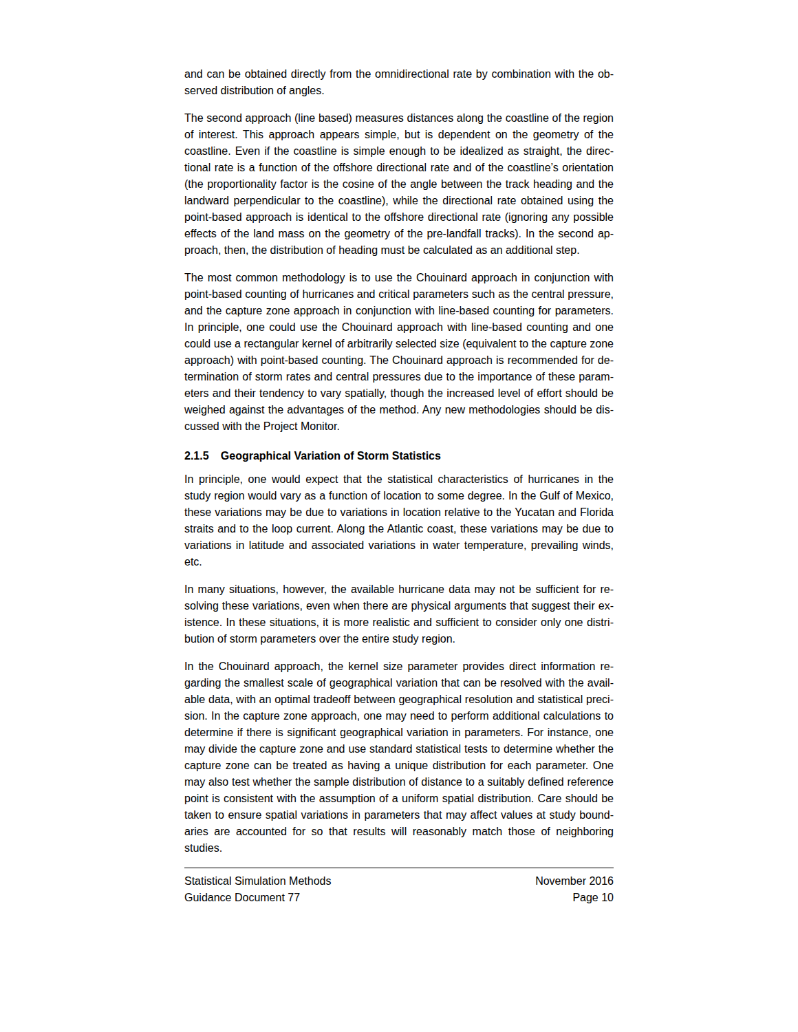and can be obtained directly from the omnidirectional rate by combination with the observed distribution of angles.
The second approach (line based) measures distances along the coastline of the region of interest. This approach appears simple, but is dependent on the geometry of the coastline. Even if the coastline is simple enough to be idealized as straight, the directional rate is a function of the offshore directional rate and of the coastline’s orientation (the proportionality factor is the cosine of the angle between the track heading and the landward perpendicular to the coastline), while the directional rate obtained using the point-based approach is identical to the offshore directional rate (ignoring any possible effects of the land mass on the geometry of the pre-landfall tracks). In the second approach, then, the distribution of heading must be calculated as an additional step.
The most common methodology is to use the Chouinard approach in conjunction with point-based counting of hurricanes and critical parameters such as the central pressure, and the capture zone approach in conjunction with line-based counting for parameters. In principle, one could use the Chouinard approach with line-based counting and one could use a rectangular kernel of arbitrarily selected size (equivalent to the capture zone approach) with point-based counting. The Chouinard approach is recommended for determination of storm rates and central pressures due to the importance of these parameters and their tendency to vary spatially, though the increased level of effort should be weighed against the advantages of the method. Any new methodologies should be discussed with the Project Monitor.
2.1.5 Geographical Variation of Storm Statistics
In principle, one would expect that the statistical characteristics of hurricanes in the study region would vary as a function of location to some degree. In the Gulf of Mexico, these variations may be due to variations in location relative to the Yucatan and Florida straits and to the loop current. Along the Atlantic coast, these variations may be due to variations in latitude and associated variations in water temperature, prevailing winds, etc.
In many situations, however, the available hurricane data may not be sufficient for resolving these variations, even when there are physical arguments that suggest their existence. In these situations, it is more realistic and sufficient to consider only one distribution of storm parameters over the entire study region.
In the Chouinard approach, the kernel size parameter provides direct information regarding the smallest scale of geographical variation that can be resolved with the available data, with an optimal tradeoff between geographical resolution and statistical precision. In the capture zone approach, one may need to perform additional calculations to determine if there is significant geographical variation in parameters. For instance, one may divide the capture zone and use standard statistical tests to determine whether the capture zone can be treated as having a unique distribution for each parameter. One may also test whether the sample distribution of distance to a suitably defined reference point is consistent with the assumption of a uniform spatial distribution. Care should be taken to ensure spatial variations in parameters that may affect values at study boundaries are accounted for so that results will reasonably match those of neighboring studies.
Statistical Simulation Methods Guidance Document 77
November 2016 Page 10